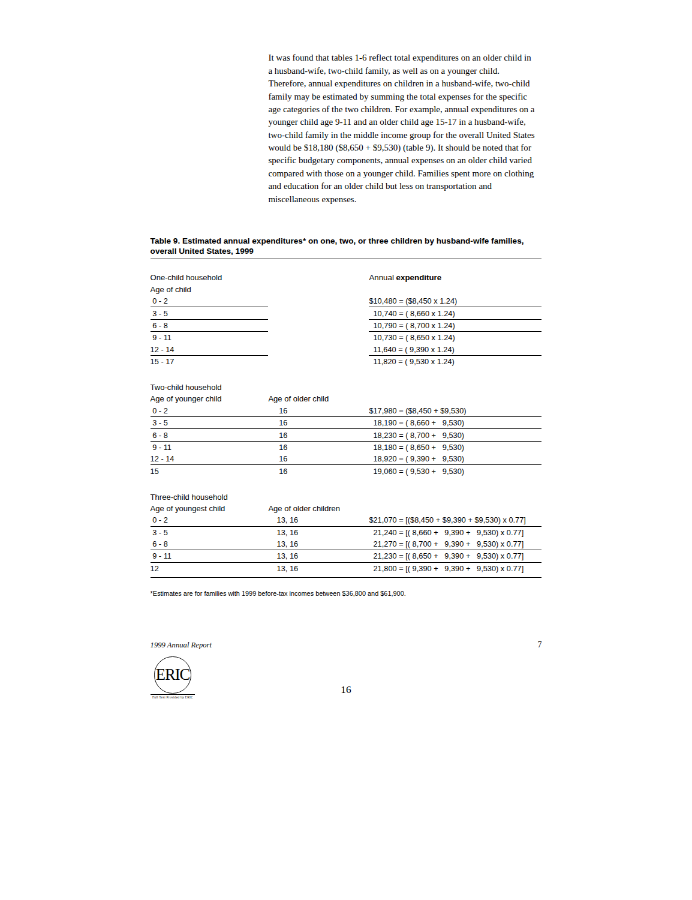It was found that tables 1-6 reflect total expenditures on an older child in a husband-wife, two-child family, as well as on a younger child. Therefore, annual expenditures on children in a husband-wife, two-child family may be estimated by summing the total expenses for the specific age categories of the two children. For example, annual expenditures on a younger child age 9-11 and an older child age 15-17 in a husband-wife, two-child family in the middle income group for the overall United States would be $18,180 ($8,650 + $9,530) (table 9). It should be noted that for specific budgetary components, annual expenses on an older child varied compared with those on a younger child. Families spent more on clothing and education for an older child but less on transportation and miscellaneous expenses.
Table 9. Estimated annual expenditures* on one, two, or three children by husband-wife families,
overall United States, 1999
| One-child household | | Annual expenditure |
| Age of child | | |
| 0 - 2 | | $10,480 = ($8,450 x 1.24) |
| 3 - 5 | | 10,740 = ( 8,660 x 1.24) |
| 6 - 8 | | 10,790 = ( 8,700 x 1.24) |
| 9 - 11 | | 10,730 = ( 8,650 x 1.24) |
| 12 - 14 | | 11,640 = ( 9,390 x 1.24) |
| 15 - 17 | | 11,820 = ( 9,530 x 1.24) |
| Two-child household | | |
| Age of younger child | Age of older child | |
| 0 - 2 | 16 | $17,980 = ($8,450 + $9,530) |
| 3 - 5 | 16 | 18,190 = ( 8,660 + 9,530) |
| 6 - 8 | 16 | 18,230 = ( 8,700 + 9,530) |
| 9 - 11 | 16 | 18,180 = ( 8,650 + 9,530) |
| 12 - 14 | 16 | 18,920 = ( 9,390 + 9,530) |
| 15 | 16 | 19,060 = ( 9,530 + 9,530) |
| Three-child household | | |
| Age of youngest child | Age of older children | |
| 0 - 2 | 13, 16 | $21,070 = [($8,450 + $9,390 + $9,530) x 0.77] |
| 3 - 5 | 13, 16 | 21,240 = [( 8,660 + 9,390 + 9,530) x 0.77] |
| 6 - 8 | 13, 16 | 21,270 = [( 8,700 + 9,390 + 9,530) x 0.77] |
| 9 - 11 | 13, 16 | 21,230 = [( 8,650 + 9,390 + 9,530) x 0.77] |
| 12 | 13, 16 | 21,800 = [( 9,390 + 9,390 + 9,530) x 0.77] |
*Estimates are for families with 1999 before-tax incomes between $36,800 and $61,900.
1999 Annual Report 7
ERIC
Full Text Provided by ERIC
16